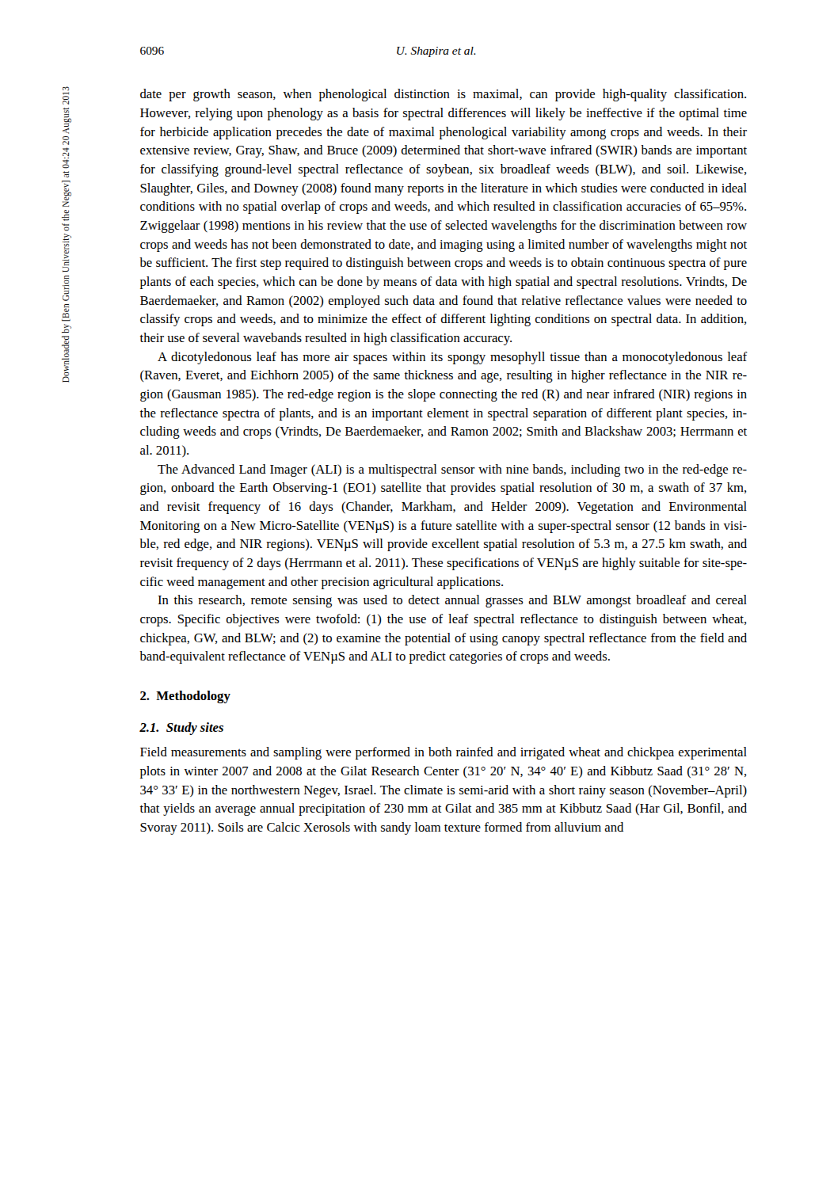Downloaded by [Ben Gurion University of the Negev] at 04:24 20 August 2013
6096 U. Shapira et al.
date per growth season, when phenological distinction is maximal, can provide high-quality classification. However, relying upon phenology as a basis for spectral differences will likely be ineffective if the optimal time for herbicide application precedes the date of maximal phenological variability among crops and weeds. In their extensive review, Gray, Shaw, and Bruce (2009) determined that short-wave infrared (SWIR) bands are important for classifying ground-level spectral reflectance of soybean, six broadleaf weeds (BLW), and soil. Likewise, Slaughter, Giles, and Downey (2008) found many reports in the literature in which studies were conducted in ideal conditions with no spatial overlap of crops and weeds, and which resulted in classification accuracies of 65–95%. Zwiggelaar (1998) mentions in his review that the use of selected wavelengths for the discrimination between row crops and weeds has not been demonstrated to date, and imaging using a limited number of wavelengths might not be sufficient. The first step required to distinguish between crops and weeds is to obtain continuous spectra of pure plants of each species, which can be done by means of data with high spatial and spectral resolutions. Vrindts, De Baerdemaeker, and Ramon (2002) employed such data and found that relative reflectance values were needed to classify crops and weeds, and to minimize the effect of different lighting conditions on spectral data. In addition, their use of several wavebands resulted in high classification accuracy.
A dicotyledonous leaf has more air spaces within its spongy mesophyll tissue than a monocotyledonous leaf (Raven, Everet, and Eichhorn 2005) of the same thickness and age, resulting in higher reflectance in the NIR region (Gausman 1985). The red-edge region is the slope connecting the red (R) and near infrared (NIR) regions in the reflectance spectra of plants, and is an important element in spectral separation of different plant species, including weeds and crops (Vrindts, De Baerdemaeker, and Ramon 2002; Smith and Blackshaw 2003; Herrmann et al. 2011).
The Advanced Land Imager (ALI) is a multispectral sensor with nine bands, including two in the red-edge region, onboard the Earth Observing-1 (EO1) satellite that provides spatial resolution of 30 m, a swath of 37 km, and revisit frequency of 16 days (Chander, Markham, and Helder 2009). Vegetation and Environmental Monitoring on a New Micro-Satellite (VENµS) is a future satellite with a super-spectral sensor (12 bands in visible, red edge, and NIR regions). VENµS will provide excellent spatial resolution of 5.3 m, a 27.5 km swath, and revisit frequency of 2 days (Herrmann et al. 2011). These specifications of VENµS are highly suitable for site-specific weed management and other precision agricultural applications.
In this research, remote sensing was used to detect annual grasses and BLW amongst broadleaf and cereal crops. Specific objectives were twofold: (1) the use of leaf spectral reflectance to distinguish between wheat, chickpea, GW, and BLW; and (2) to examine the potential of using canopy spectral reflectance from the field and band-equivalent reflectance of VENµS and ALI to predict categories of crops and weeds.
2. Methodology
2.1. Study sites
Field measurements and sampling were performed in both rainfed and irrigated wheat and chickpea experimental plots in winter 2007 and 2008 at the Gilat Research Center (31° 20′ N, 34° 40′ E) and Kibbutz Saad (31° 28′ N, 34° 33′ E) in the northwestern Negev, Israel. The climate is semi-arid with a short rainy season (November–April) that yields an average annual precipitation of 230 mm at Gilat and 385 mm at Kibbutz Saad (Har Gil, Bonfil, and Svoray 2011). Soils are Calcic Xerosols with sandy loam texture formed from alluvium and